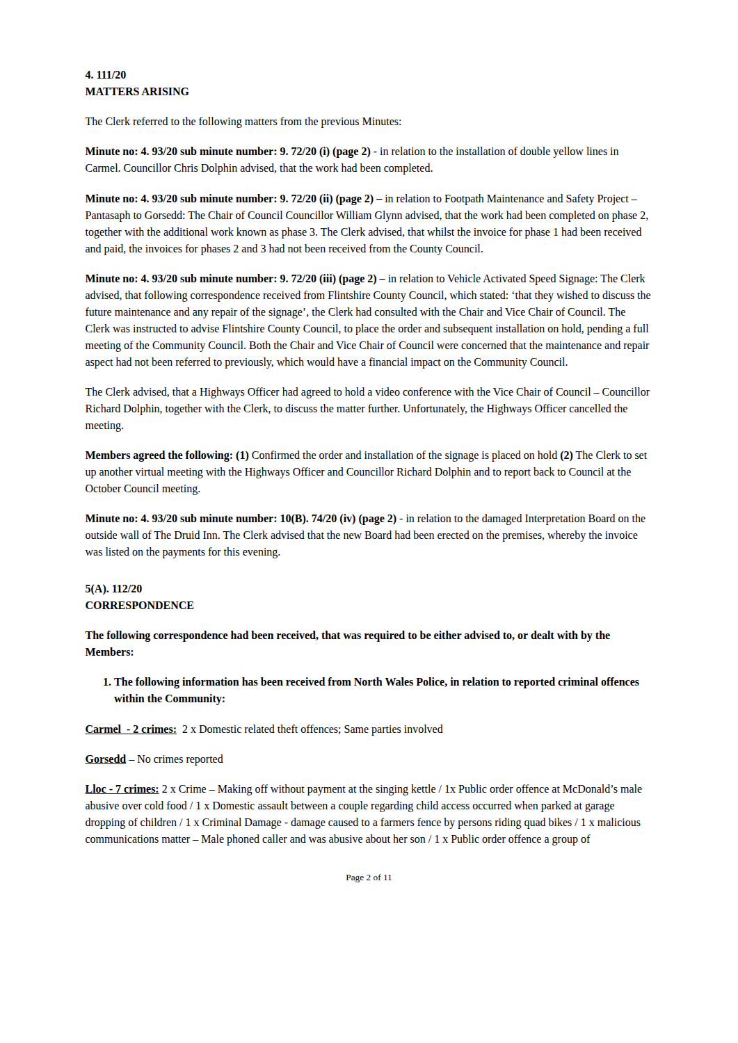4. 111/20 MATTERS ARISING
The Clerk referred to the following matters from the previous Minutes:
Minute no: 4. 93/20 sub minute number: 9. 72/20 (i) (page 2) - in relation to the installation of double yellow lines in Carmel. Councillor Chris Dolphin advised, that the work had been completed.
Minute no: 4. 93/20 sub minute number: 9. 72/20 (ii) (page 2) – in relation to Footpath Maintenance and Safety Project – Pantasaph to Gorsedd: The Chair of Council Councillor William Glynn advised, that the work had been completed on phase 2, together with the additional work known as phase 3. The Clerk advised, that whilst the invoice for phase 1 had been received and paid, the invoices for phases 2 and 3 had not been received from the County Council.
Minute no: 4. 93/20 sub minute number: 9. 72/20 (iii) (page 2) – in relation to Vehicle Activated Speed Signage: The Clerk advised, that following correspondence received from Flintshire County Council, which stated: ‘that they wished to discuss the future maintenance and any repair of the signage’, the Clerk had consulted with the Chair and Vice Chair of Council. The Clerk was instructed to advise Flintshire County Council, to place the order and subsequent installation on hold, pending a full meeting of the Community Council. Both the Chair and Vice Chair of Council were concerned that the maintenance and repair aspect had not been referred to previously, which would have a financial impact on the Community Council.
The Clerk advised, that a Highways Officer had agreed to hold a video conference with the Vice Chair of Council – Councillor Richard Dolphin, together with the Clerk, to discuss the matter further. Unfortunately, the Highways Officer cancelled the meeting.
Members agreed the following: (1) Confirmed the order and installation of the signage is placed on hold (2) The Clerk to set up another virtual meeting with the Highways Officer and Councillor Richard Dolphin and to report back to Council at the October Council meeting.
Minute no: 4. 93/20 sub minute number: 10(B). 74/20 (iv) (page 2) - in relation to the damaged Interpretation Board on the outside wall of The Druid Inn. The Clerk advised that the new Board had been erected on the premises, whereby the invoice was listed on the payments for this evening.
5(A). 112/20 CORRESPONDENCE
The following correspondence had been received, that was required to be either advised to, or dealt with by the Members:
The following information has been received from North Wales Police, in relation to reported criminal offences within the Community:
Carmel - 2 crimes: 2 x Domestic related theft offences; Same parties involved
Gorsedd – No crimes reported
Lloc - 7 crimes: 2 x Crime – Making off without payment at the singing kettle / 1x Public order offence at McDonald’s male abusive over cold food / 1 x Domestic assault between a couple regarding child access occurred when parked at garage dropping of children / 1 x Criminal Damage - damage caused to a farmers fence by persons riding quad bikes / 1 x malicious communications matter – Male phoned caller and was abusive about her son / 1 x Public order offence a group of
Page 2 of 11